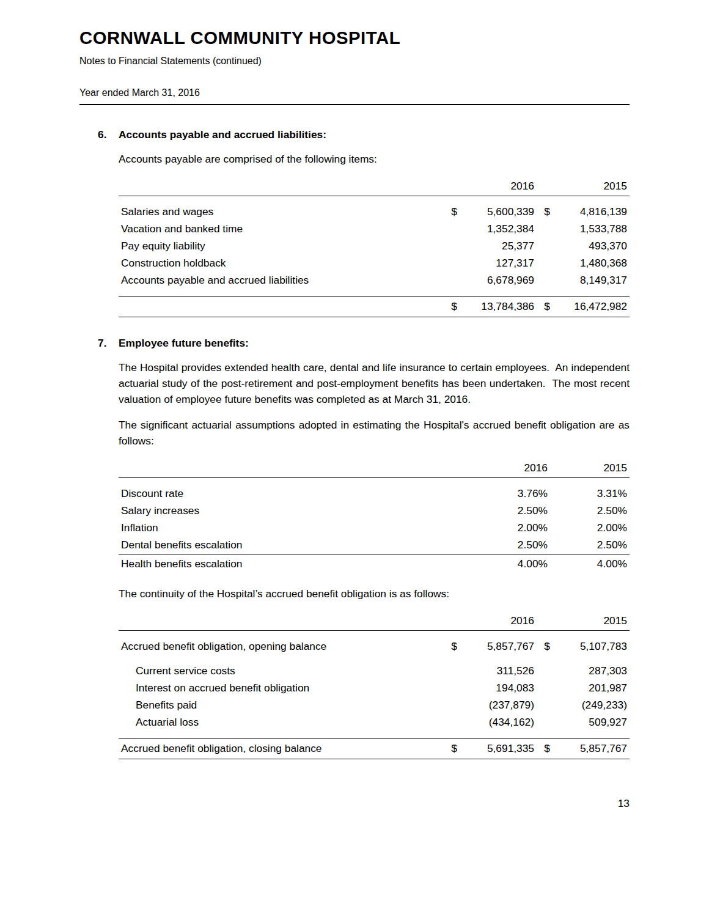CORNWALL COMMUNITY HOSPITAL
Notes to Financial Statements (continued)
Year ended March 31, 2016
6. Accounts payable and accrued liabilities:
Accounts payable are comprised of the following items:
| | 2016 | 2015 |
| --- | --- | --- |
| Salaries and wages | $ | 5,600,339 | $ | 4,816,139 |
| Vacation and banked time | | 1,352,384 | | 1,533,788 |
| Pay equity liability | | 25,377 | | 493,370 |
| Construction holdback | | 127,317 | | 1,480,368 |
| Accounts payable and accrued liabilities | | 6,678,969 | | 8,149,317 |
| | $ | 13,784,386 | $ | 16,472,982 |
7. Employee future benefits:
The Hospital provides extended health care, dental and life insurance to certain employees. An independent actuarial study of the post-retirement and post-employment benefits has been undertaken. The most recent valuation of employee future benefits was completed as at March 31, 2016.
The significant actuarial assumptions adopted in estimating the Hospital's accrued benefit obligation are as follows:
| | 2016 | 2015 |
| --- | --- | --- |
| Discount rate | 3.76% | 3.31% |
| Salary increases | 2.50% | 2.50% |
| Inflation | 2.00% | 2.00% |
| Dental benefits escalation | 2.50% | 2.50% |
| Health benefits escalation | 4.00% | 4.00% |
The continuity of the Hospital’s accrued benefit obligation is as follows:
| | 2016 | 2015 |
| --- | --- | --- |
| Accrued benefit obligation, opening balance | $ | 5,857,767 | $ | 5,107,783 |
| Current service costs | | 311,526 | | 287,303 |
| Interest on accrued benefit obligation | | 194,083 | | 201,987 |
| Benefits paid | | (237,879) | | (249,233) |
| Actuarial loss | | (434,162) | | 509,927 |
| Accrued benefit obligation, closing balance | $ | 5,691,335 | $ | 5,857,767 |
13